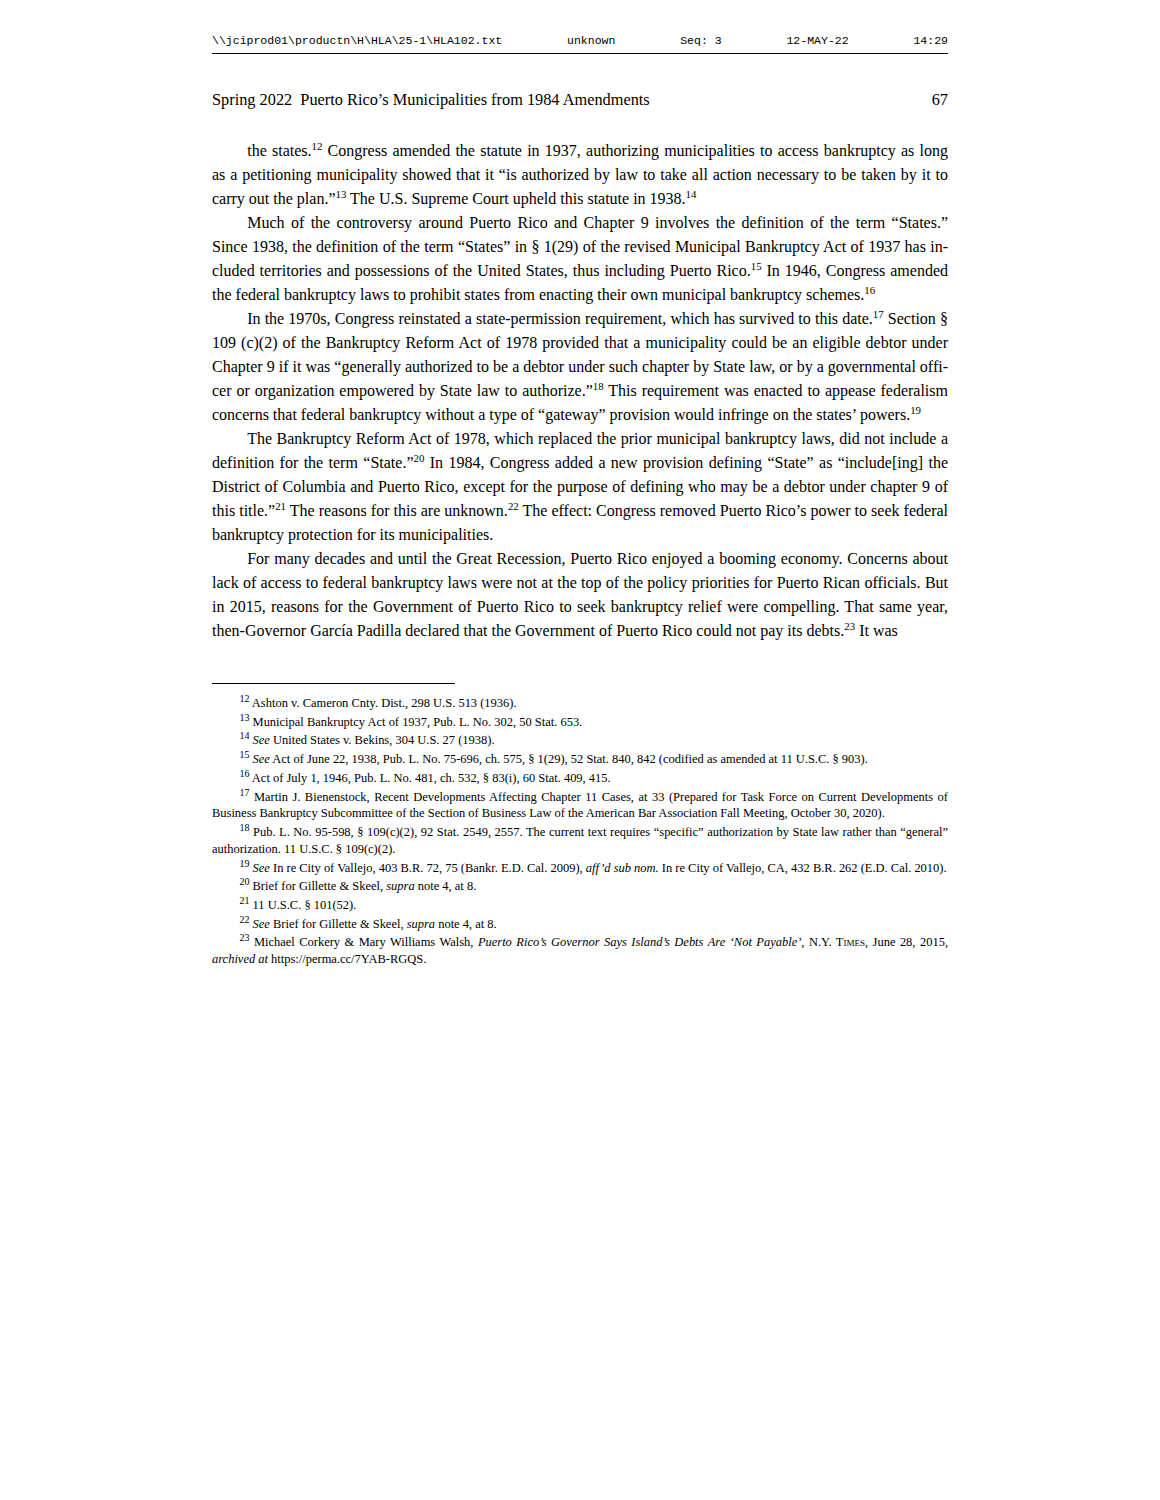\\jciprod01\productn\H\HLA\25-1\HLA102.txt unknown Seq: 3 12-MAY-22 14:29
Spring 2022 Puerto Rico’s Municipalities from 1984 Amendments 67
the states.12 Congress amended the statute in 1937, authorizing municipalities to access bankruptcy as long as a petitioning municipality showed that it “is authorized by law to take all action necessary to be taken by it to carry out the plan.”13 The U.S. Supreme Court upheld this statute in 1938.14
Much of the controversy around Puerto Rico and Chapter 9 involves the definition of the term “States.” Since 1938, the definition of the term “States” in § 1(29) of the revised Municipal Bankruptcy Act of 1937 has included territories and possessions of the United States, thus including Puerto Rico.15 In 1946, Congress amended the federal bankruptcy laws to prohibit states from enacting their own municipal bankruptcy schemes.16
In the 1970s, Congress reinstated a state-permission requirement, which has survived to this date.17 Section § 109 (c)(2) of the Bankruptcy Reform Act of 1978 provided that a municipality could be an eligible debtor under Chapter 9 if it was “generally authorized to be a debtor under such chapter by State law, or by a governmental officer or organization empowered by State law to authorize.”18 This requirement was enacted to appease federalism concerns that federal bankruptcy without a type of “gateway” provision would infringe on the states’ powers.19
The Bankruptcy Reform Act of 1978, which replaced the prior municipal bankruptcy laws, did not include a definition for the term “State.”20 In 1984, Congress added a new provision defining “State” as “include[ing] the District of Columbia and Puerto Rico, except for the purpose of defining who may be a debtor under chapter 9 of this title.”21 The reasons for this are unknown.22 The effect: Congress removed Puerto Rico’s power to seek federal bankruptcy protection for its municipalities.
For many decades and until the Great Recession, Puerto Rico enjoyed a booming economy. Concerns about lack of access to federal bankruptcy laws were not at the top of the policy priorities for Puerto Rican officials. But in 2015, reasons for the Government of Puerto Rico to seek bankruptcy relief were compelling. That same year, then-Governor García Padilla declared that the Government of Puerto Rico could not pay its debts.23 It was
12 Ashton v. Cameron Cnty. Dist., 298 U.S. 513 (1936).
13 Municipal Bankruptcy Act of 1937, Pub. L. No. 302, 50 Stat. 653.
14 See United States v. Bekins, 304 U.S. 27 (1938).
15 See Act of June 22, 1938, Pub. L. No. 75-696, ch. 575, § 1(29), 52 Stat. 840, 842 (codified as amended at 11 U.S.C. § 903).
16 Act of July 1, 1946, Pub. L. No. 481, ch. 532, § 83(i), 60 Stat. 409, 415.
17 Martin J. Bienenstock, Recent Developments Affecting Chapter 11 Cases, at 33 (Prepared for Task Force on Current Developments of Business Bankruptcy Subcommittee of the Section of Business Law of the American Bar Association Fall Meeting, October 30, 2020).
18 Pub. L. No. 95-598, § 109(c)(2), 92 Stat. 2549, 2557. The current text requires “specific” authorization by State law rather than “general” authorization. 11 U.S.C. § 109(c)(2).
19 See In re City of Vallejo, 403 B.R. 72, 75 (Bankr. E.D. Cal. 2009), aff’d sub nom. In re City of Vallejo, CA, 432 B.R. 262 (E.D. Cal. 2010).
20 Brief for Gillette & Skeel, supra note 4, at 8.
21 11 U.S.C. § 101(52).
22 See Brief for Gillette & Skeel, supra note 4, at 8.
23 Michael Corkery & Mary Williams Walsh, Puerto Rico’s Governor Says Island’s Debts Are ‘Not Payable’, N.Y. Times, June 28, 2015, archived at https://perma.cc/7YAB-RGQS.